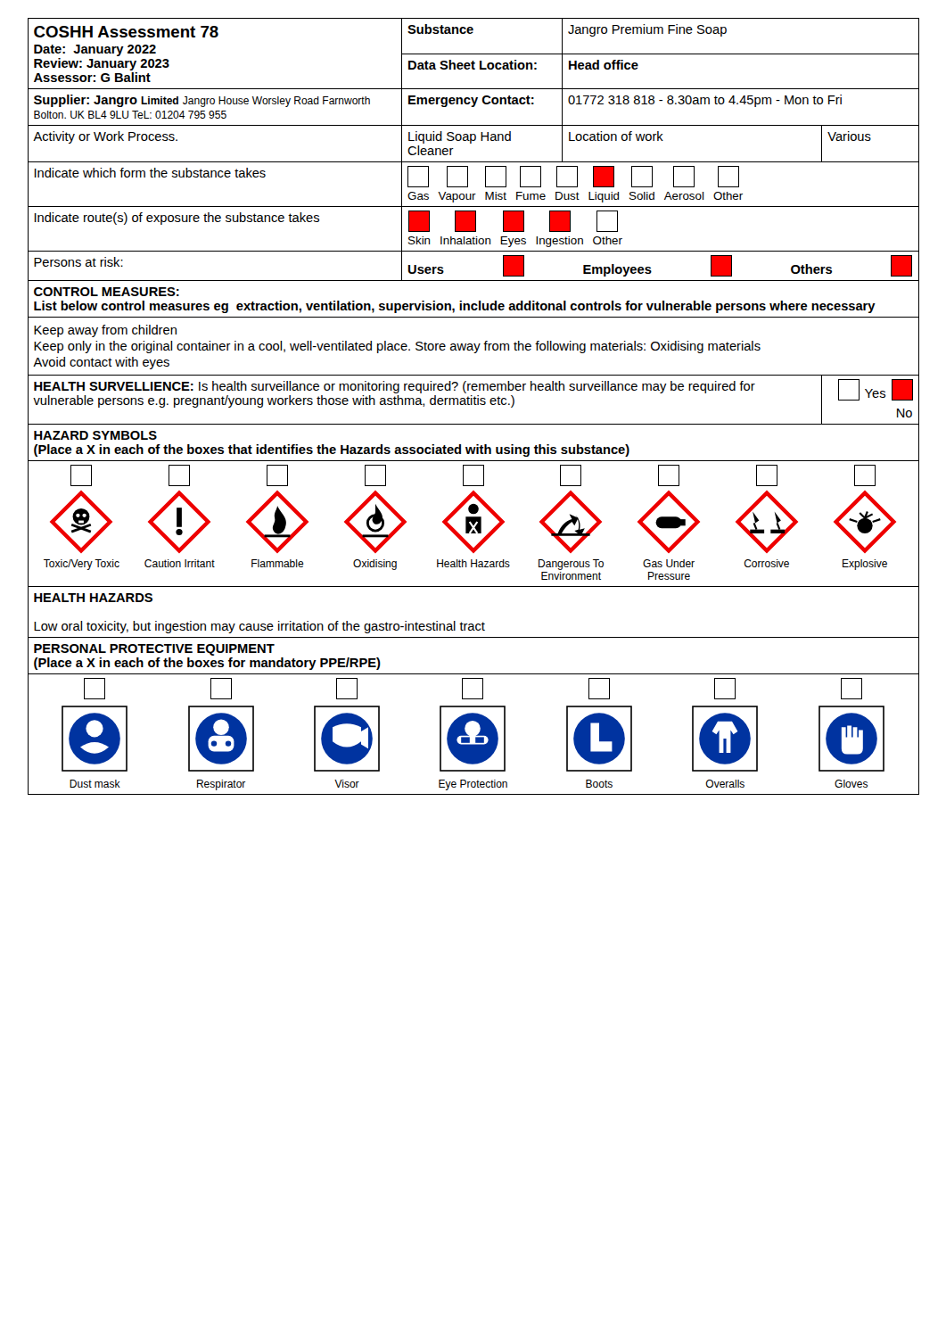| COSHH Assessment 78 Date: January 2022 Review: January 2023 Assessor: G Balint | Substance | Jangro Premium Fine Soap |
| Data Sheet Location: | Head office |
| Supplier: Jangro Limited Jangro House Worsley Road Farnworth Bolton. UK BL4 9LU TeL: 01204 795 955 | Emergency Contact: | 01772 318 818 - 8.30am to 4.45pm - Mon to Fri |
| Activity or Work Process. | Liquid Soap Hand Cleaner | Location of work | Various |
| Indicate which form the substance takes | Gas Vapour Mist Fume Dust Liquid Solid Aerosol Other |
| Indicate route(s) of exposure the substance takes | Skin Inhalation Eyes Ingestion Other |
| Persons at risk: | Users Employees Others |
| CONTROL MEASURES: List below control measures eg extraction, ventilation, supervision, include additonal controls for vulnerable persons where necessary |
| Keep away from children Keep only in the original container in a cool, well-ventilated place. Store away from the following materials: Oxidising materials Avoid contact with eyes |
| HEALTH SURVELLIENCE: Is health surveillance or monitoring required? (remember health surveillance may be required for vulnerable persons e.g. pregnant/young workers those with asthma, dermatitis etc.) | Yes No |
| HAZARD SYMBOLS (Place a X in each of the boxes that identifies the Hazards associated with using this substance) |
| Toxic/Very Toxic Caution Irritant Flammable Oxidising Health Hazards Dangerous To Environment Gas Under Pressure Corrosive Explosive |
| HEALTH HAZARDS Low oral toxicity, but ingestion may cause irritation of the gastro-intestinal tract |
| PERSONAL PROTECTIVE EQUIPMENT (Place a X in each of the boxes for mandatory PPE/RPE) |
| Dust mask Respirator Visor Eye Protection Boots Overalls Gloves |